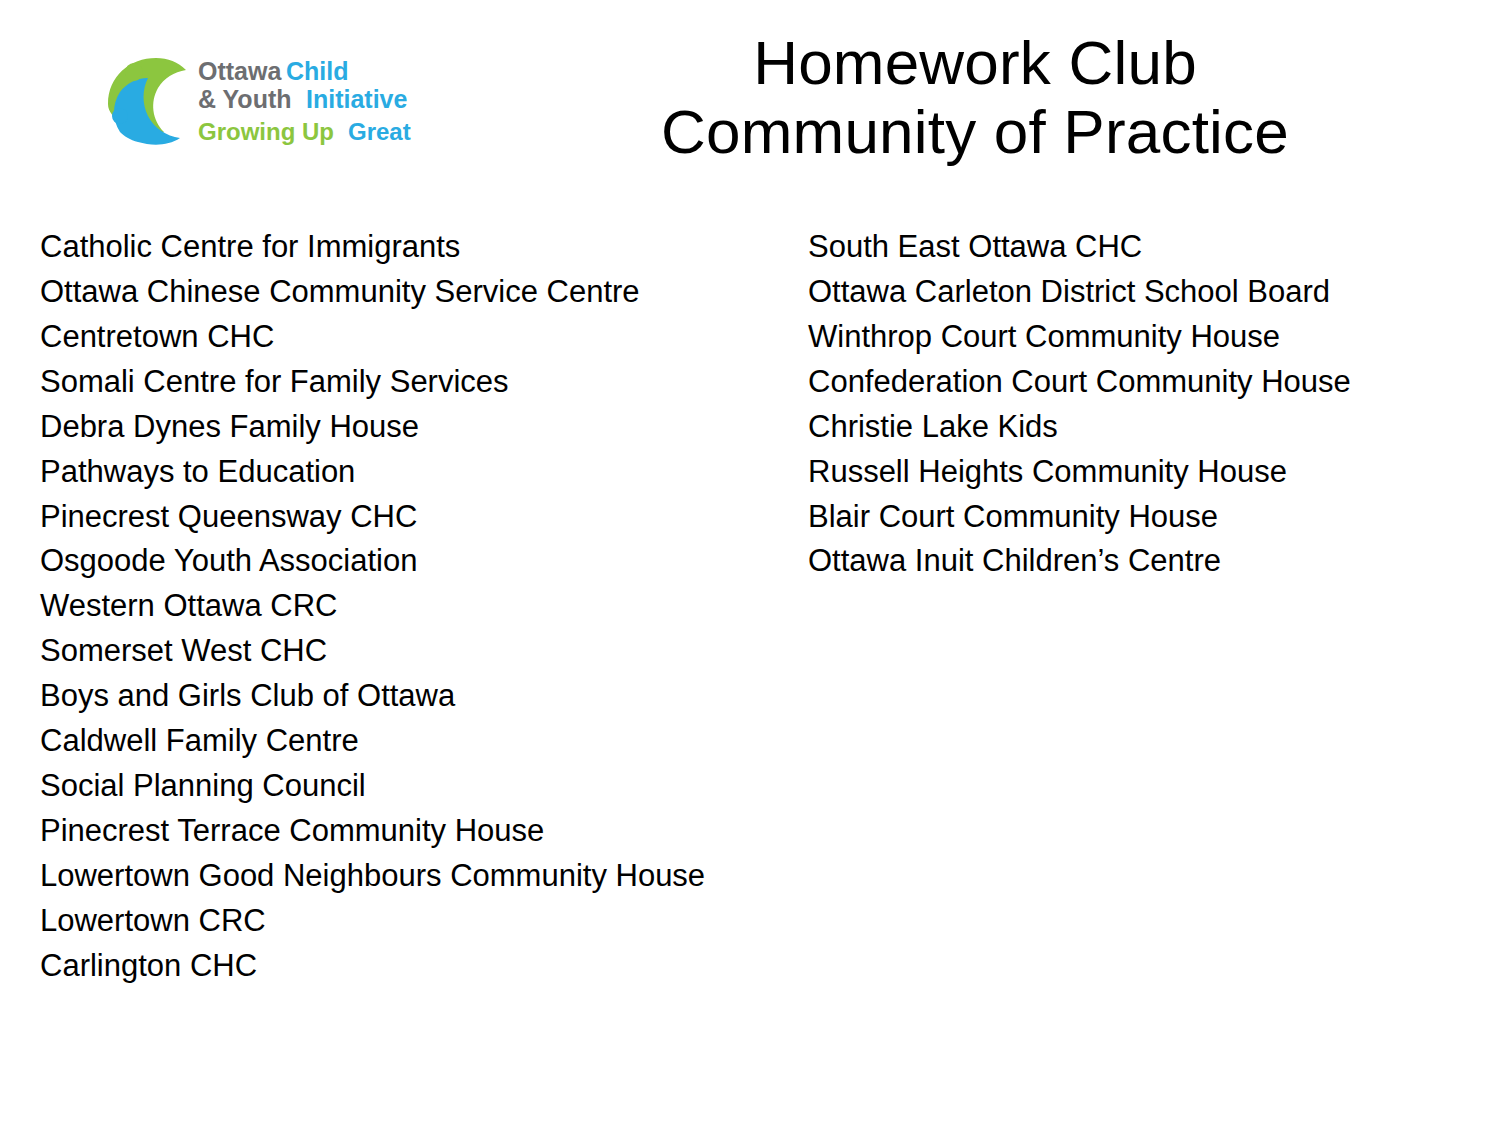Ottawa Child & Youth Initiative Growing Up Great
Homework ClubCommunity of Practice
Catholic Centre for Immigrants
Ottawa Chinese Community Service Centre
Centretown CHC
Somali Centre for Family Services
Debra Dynes Family House
Pathways to Education
Pinecrest Queensway CHC
Osgoode Youth Association
Western Ottawa CRC
Somerset West CHC
Boys and Girls Club of Ottawa
Caldwell Family Centre
Social Planning Council
Pinecrest Terrace Community House
Lowertown Good Neighbours Community House
Lowertown CRC
Carlington CHC
South East Ottawa CHC
Ottawa Carleton District School Board
Winthrop Court Community House
Confederation Court Community House
Christie Lake Kids
Russell Heights Community House
Blair Court Community House
Ottawa Inuit Children’s Centre